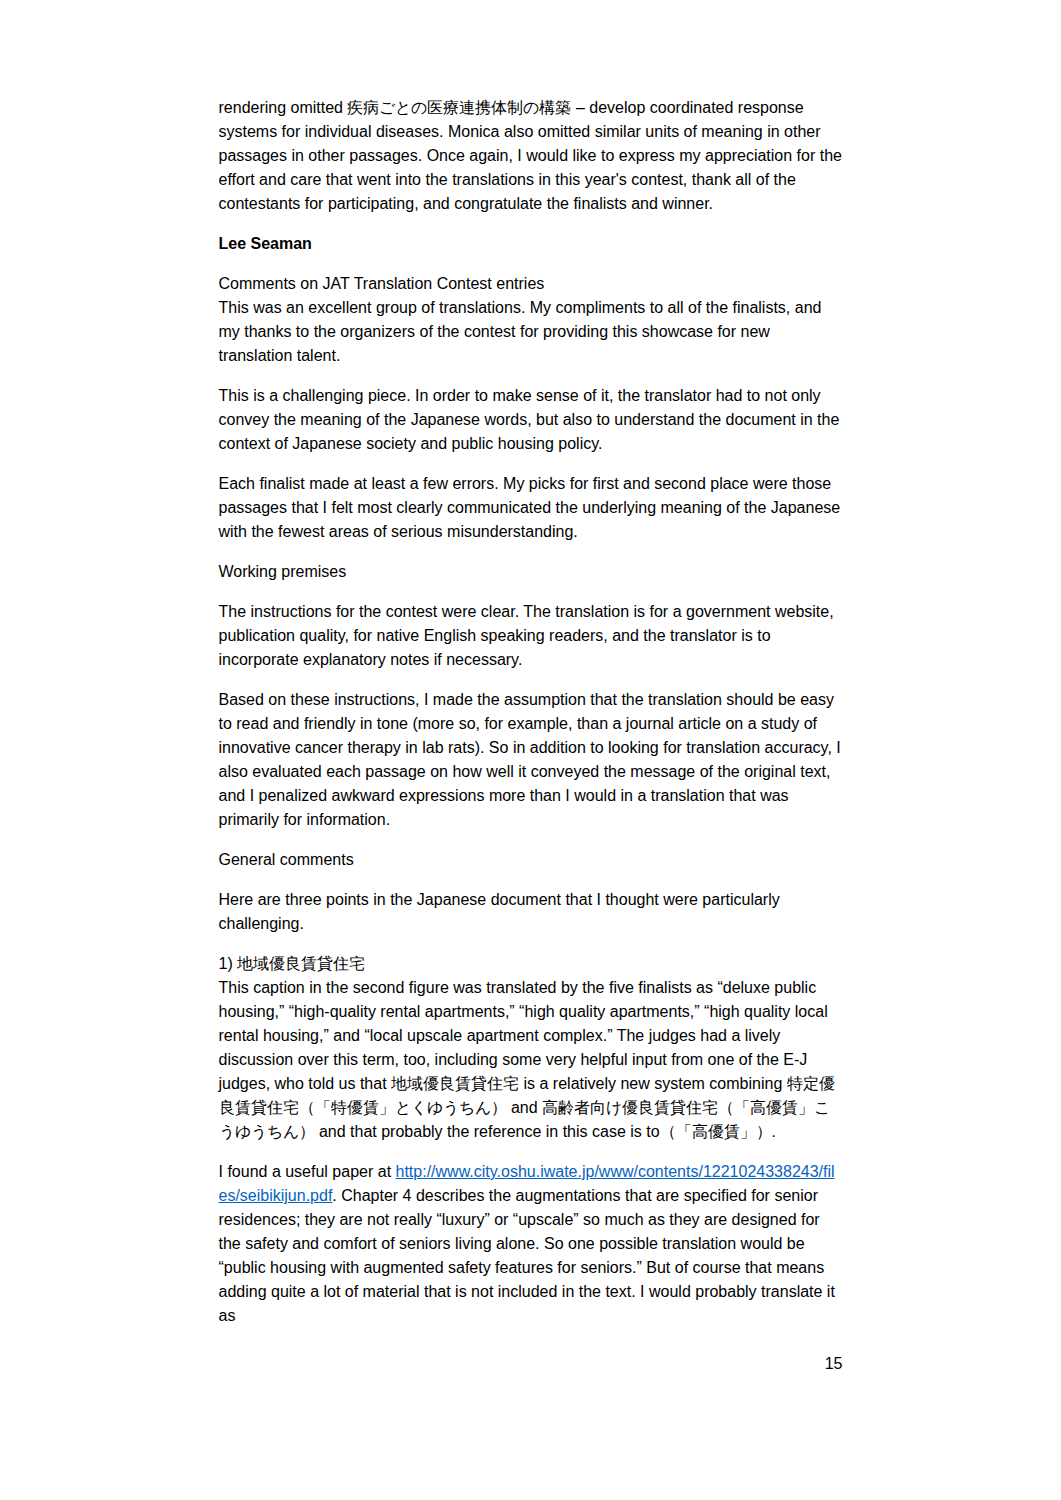rendering omitted 疾病ごとの医療連携体制の構築 – develop coordinated response systems for individual diseases. Monica also omitted similar units of meaning in other passages in other passages. Once again, I would like to express my appreciation for the effort and care that went into the translations in this year's contest, thank all of the contestants for participating, and congratulate the finalists and winner.
Lee Seaman
Comments on JAT Translation Contest entries
This was an excellent group of translations. My compliments to all of the finalists, and my thanks to the organizers of the contest for providing this showcase for new translation talent.
This is a challenging piece. In order to make sense of it, the translator had to not only convey the meaning of the Japanese words, but also to understand the document in the context of Japanese society and public housing policy.
Each finalist made at least a few errors. My picks for first and second place were those passages that I felt most clearly communicated the underlying meaning of the Japanese with the fewest areas of serious misunderstanding.
Working premises
The instructions for the contest were clear. The translation is for a government website, publication quality, for native English speaking readers, and the translator is to incorporate explanatory notes if necessary.
Based on these instructions, I made the assumption that the translation should be easy to read and friendly in tone (more so, for example, than a journal article on a study of innovative cancer therapy in lab rats). So in addition to looking for translation accuracy, I also evaluated each passage on how well it conveyed the message of the original text, and I penalized awkward expressions more than I would in a translation that was primarily for information.
General comments
Here are three points in the Japanese document that I thought were particularly challenging.
1) 地域優良賃貸住宅
This caption in the second figure was translated by the five finalists as “deluxe public housing,” “high-quality rental apartments,” “high quality apartments,” “high quality local rental housing,” and “local upscale apartment complex.” The judges had a lively discussion over this term, too, including some very helpful input from one of the E-J judges, who told us that 地域優良賃貸住宅 is a relatively new system combining 特定優良賃貸住宅（「特優賃」とくゆうちん） and 高齢者向け優良賃貸住宅（「高優賃」こうゆうちん） and that probably the reference in this case is to（「高優賃」）.
I found a useful paper at http://www.city.oshu.iwate.jp/www/contents/1221024338243/files/seibikijun.pdf. Chapter 4 describes the augmentations that are specified for senior residences; they are not really “luxury” or “upscale” so much as they are designed for the safety and comfort of seniors living alone. So one possible translation would be “public housing with augmented safety features for seniors.” But of course that means adding quite a lot of material that is not included in the text. I would probably translate it as
15